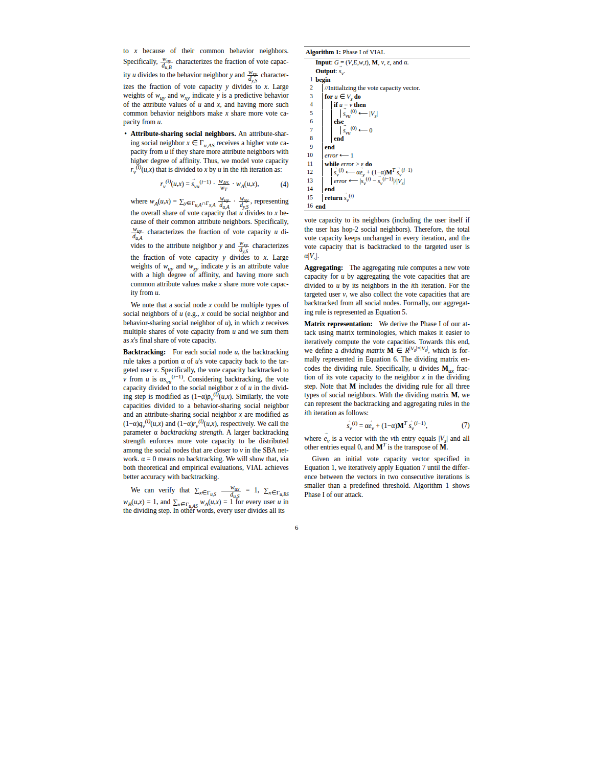to x because of their common behavior neighbors. Specifically, wuy du,B characterizes the fraction of vote capacity u divides to the behavior neighbor y and wxy dy,S characterizes the fraction of vote capacity y divides to x. Large weights of wuy and wxy indicate y is a predictive behavior of the attribute values of u and x, and having more such common behavior neighbors make x share more vote capacity from u.
Attribute-sharing social neighbors. An attribute-sharing social neighbor x ∈ Γu,AS receives a higher vote capacity from u if they share more attribute neighbors with higher degree of affinity. Thus, we model vote capacity rv(i)(u,x) that is divided to x by u in the ith iteration as:
rv(i)(u,x) = svu(i−1) · wAS wT · wA(u,x), (4)
where wA(u,x) = ∑y∈Γu,A∩Γx,A wuy du,A · wxy dy,S, representing the overall share of vote capacity that u divides to x because of their common attribute neighbors. Specifically, wuy du,A characterizes the fraction of vote capacity u divides to the attribute neighbor y and wxy dy,S characterizes the fraction of vote capacity y divides to x. Large weights of wuy and wxy indicate y is an attribute value with a high degree of affinity, and having more such common attribute values make x share more vote capacity from u.
We note that a social node x could be multiple types of social neighbors of u (e.g., x could be social neighbor and behavior-sharing social neighbor of u), in which x receives multiple shares of vote capacity from u and we sum them as x's final share of vote capacity.
Backtracking: For each social node u, the backtracking rule takes a portion α of u's vote capacity back to the targeted user v. Specifically, the vote capacity backtracked to v from u is αsvu(i−1). Considering backtracking, the vote capacity divided to the social neighbor x of u in the dividing step is modified as (1−α)pv(i)(u,x). Similarly, the vote capacities divided to a behavior-sharing social neighbor and an attribute-sharing social neighbor x are modified as (1−α)qv(i)(u,x) and (1−α)rv(i)(u,x), respectively. We call the parameter α backtracking strength. A larger backtracking strength enforces more vote capacity to be distributed among the social nodes that are closer to v in the SBA network. α = 0 means no backtracking. We will show that, via both theoretical and empirical evaluations, VIAL achieves better accuracy with backtracking.
We can verify that ∑x∈Γu,S wux du,S = 1, ∑x∈Γu,BS wB(u,x) = 1, and ∑x∈Γu,AS wA(u,x) = 1 for every user u in the dividing step. In other words, every user divides all its
Algorithm 1: Phase I of VIAL
| | Input : G = ( V , E , w , t ), M , v , ε, and α. |
| | Output : s v . |
| 1 | begin |
| 2 | //Initializing the vote capacity vector. |
| 3 | for u ∈ V s do |
| 4 | if u = v then |
| 5 | s vu (0) ⟵ / V s / |
| 6 | else |
| 7 | s vu (0) ⟵ 0 |
| 8 | end |
| 9 | end |
| 10 | error ⟵ 1 |
| 11 | while error > ε do |
| 12 | s v ( i ) ⟵ α e v + (1−α) M T s v ( i −1) |
| 13 | error ⟵ / s v ( i ) − s v ( i −1) /// V s / |
| 14 | end |
| 15 | return s v ( i ) |
| 16 | end |
vote capacity to its neighbors (including the user itself if the user has hop-2 social neighbors). Therefore, the total vote capacity keeps unchanged in every iteration, and the vote capacity that is backtracked to the targeted user is α|Vs|.
Aggregating: The aggregating rule computes a new vote capacity for u by aggregating the vote capacities that are divided to u by its neighbors in the ith iteration. For the targeted user v, we also collect the vote capacities that are backtracked from all social nodes. Formally, our aggregating rule is represented as Equation 5.
Matrix representation: We derive the Phase I of our attack using matrix terminologies, which makes it easier to iteratively compute the vote capacities. Towards this end, we define a dividing matrix M ∈ R|Vs|×|Vs|, which is formally represented in Equation 6. The dividing matrix encodes the dividing rule. Specifically, u divides Mux fraction of its vote capacity to the neighbor x in the dividing step. Note that M includes the dividing rule for all three types of social neighbors. With the dividing matrix M, we can represent the backtracking and aggregating rules in the ith iteration as follows:
sv(i) = αev + (1−α)MT sv(i−1), (7)
where ev is a vector with the vth entry equals |Vs| and all other entries equal 0, and MT is the transpose of M.
Given an initial vote capacity vector specified in Equation 1, we iteratively apply Equation 7 until the difference between the vectors in two consecutive iterations is smaller than a predefined threshold. Algorithm 1 shows Phase I of our attack.
6